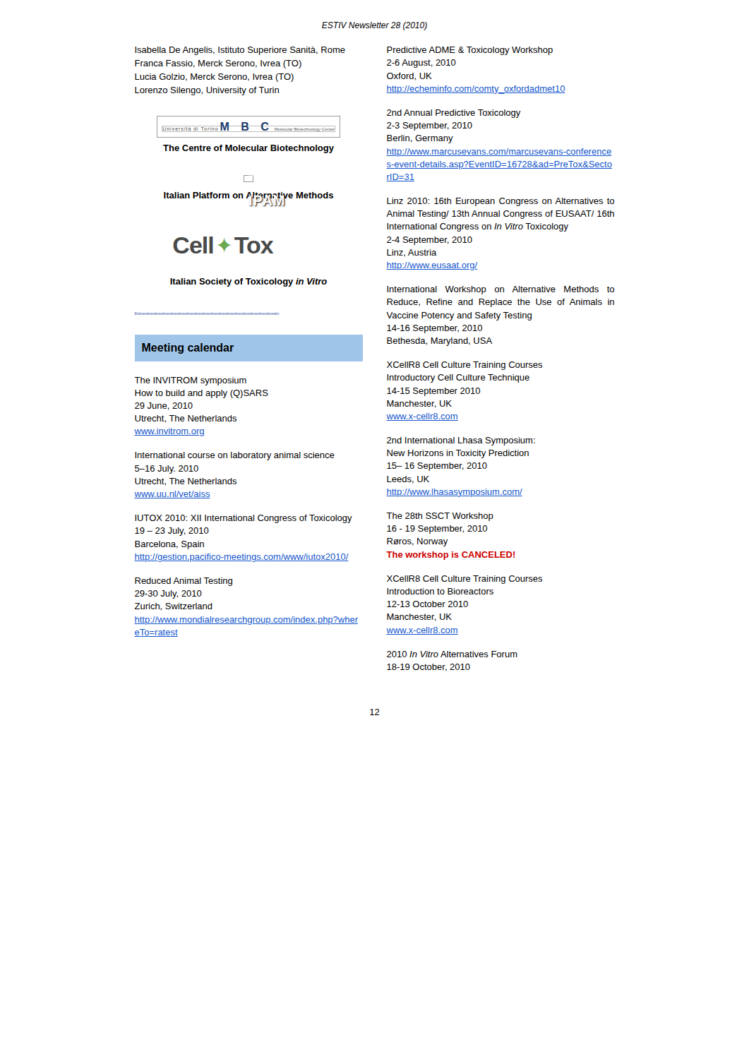ESTIV Newsletter 28 (2010)
Isabella De Angelis, Istituto Superiore Sanità, Rome
Franca Fassio, Merck Serono, Ivrea (TO)
Lucia Golzio, Merck Serono, Ivrea (TO)
Lorenzo Silengo, University of Turin
Università di Torino M B C Molecular Biotechnology Center
The Centre of Molecular Biotechnology
IPAM ITALIAN PLATFORM ON ALTERNATIVE METHODS
Italian Platform on Alternative Methods
Cell✦Tox
Italian Society of Toxicology in Vitro
Estivestivestivestivestivestivestivestivestivestivestivestivestivestivestivestivestivestiv
Meeting calendar
The INVITROM symposium
How to build and apply (Q)SARS
29 June, 2010
Utrecht, The Netherlands
www.invitrom.org
International course on laboratory animal science
5–16 July. 2010
Utrecht, The Netherlands
www.uu.nl/vet/aiss
IUTOX 2010: XII International Congress of Toxicology
19 – 23 July, 2010
Barcelona, Spain
http://gestion.pacifico-meetings.com/www/iutox2010/
Reduced Animal Testing
29-30 July, 2010
Zurich, Switzerland
http://www.mondialresearchgroup.com/index.php?whereTo=ratest
Predictive ADME & Toxicology Workshop
2-6 August, 2010
Oxford, UK
http://echeminfo.com/comty_oxfordadmet10
2nd Annual Predictive Toxicology
2-3 September, 2010
Berlin, Germany
http://www.marcusevans.com/marcusevans-conferences-event-details.asp?EventID=16728&ad=PreTox&SectorID=31
Linz 2010: 16th European Congress on Alternatives to Animal Testing/ 13th Annual Congress of EUSAAT/ 16th International Congress on In Vitro Toxicology
2-4 September, 2010
Linz, Austria
http://www.eusaat.org/
International Workshop on Alternative Methods to Reduce, Refine and Replace the Use of Animals in Vaccine Potency and Safety Testing
14-16 September, 2010
Bethesda, Maryland, USA
XCellR8 Cell Culture Training Courses
Introductory Cell Culture Technique
14-15 September 2010
Manchester, UK
www.x-cellr8.com
2nd International Lhasa Symposium:
New Horizons in Toxicity Prediction
15– 16 September, 2010
Leeds, UK
http://www.lhasasymposium.com/
The 28th SSCT Workshop
16 - 19 September, 2010
Røros, Norway
The workshop is CANCELED!
XCellR8 Cell Culture Training Courses
Introduction to Bioreactors
12-13 October 2010
Manchester, UK
www.x-cellr8.com
2010 In Vitro Alternatives Forum
18-19 October, 2010
12